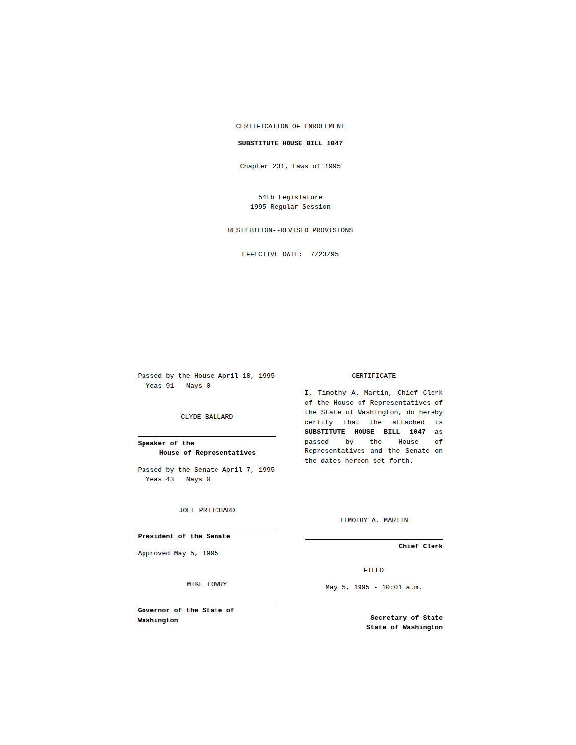CERTIFICATION OF ENROLLMENT
SUBSTITUTE HOUSE BILL 1047
Chapter 231, Laws of 1995
54th Legislature
1995 Regular Session
RESTITUTION--REVISED PROVISIONS
EFFECTIVE DATE: 7/23/95
Passed by the House April 18, 1995
Yeas 91 Nays 0
CLYDE BALLARD
Speaker of the
House of Representatives
Passed by the Senate April 7, 1995
Yeas 43 Nays 0
JOEL PRITCHARD
President of the Senate
Approved May 5, 1995
MIKE LOWRY
Governor of the State of Washington
CERTIFICATE
I, Timothy A. Martin, Chief Clerk of the House of Representatives of the State of Washington, do hereby certify that the attached is SUBSTITUTE HOUSE BILL 1047 as passed by the House of Representatives and the Senate on the dates hereon set forth.
TIMOTHY A. MARTIN
Chief Clerk
FILED
May 5, 1995 - 10:01 a.m.
Secretary of State
State of Washington